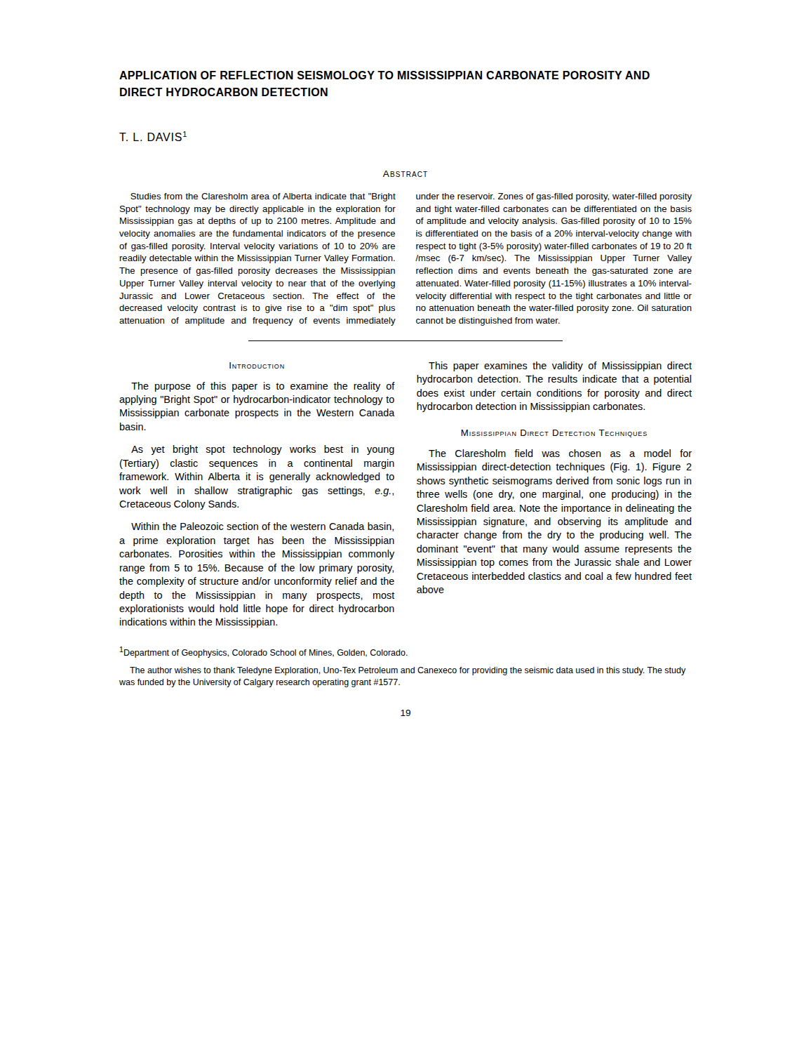Application of Reflection Seismology to Mississippian Carbonate Porosity and Direct Hydrocarbon Detection
T. L. DAVIS1
Abstract
Studies from the Claresholm area of Alberta indicate that "Bright Spot" technology may be directly applicable in the exploration for Mississippian gas at depths of up to 2100 metres. Amplitude and velocity anomalies are the fundamental indicators of the presence of gas-filled porosity. Interval velocity variations of 10 to 20% are readily detectable within the Mississippian Turner Valley Formation. The presence of gas-filled porosity decreases the Mississippian Upper Turner Valley interval velocity to near that of the overlying Jurassic and Lower Cretaceous section. The effect of the decreased velocity contrast is to give rise to a "dim spot" plus attenuation of amplitude and frequency of events immediately under the reservoir. Zones of gas-filled porosity, water-filled porosity and tight water-filled carbonates can be differentiated on the basis of amplitude and velocity analysis. Gas-filled porosity of 10 to 15% is differentiated on the basis of a 20% interval-velocity change with respect to tight (3-5% porosity) water-filled carbonates of 19 to 20 ft /msec (6-7 km/sec). The Mississippian Upper Turner Valley reflection dims and events beneath the gas-saturated zone are attenuated. Water-filled porosity (11-15%) illustrates a 10% interval-velocity differential with respect to the tight carbonates and little or no attenuation beneath the water-filled porosity zone. Oil saturation cannot be distinguished from water.
Introduction
The purpose of this paper is to examine the reality of applying "Bright Spot" or hydrocarbon-indicator technology to Mississippian carbonate prospects in the Western Canada basin.
As yet bright spot technology works best in young (Tertiary) clastic sequences in a continental margin framework. Within Alberta it is generally acknowledged to work well in shallow stratigraphic gas settings, e.g., Cretaceous Colony Sands.
Within the Paleozoic section of the western Canada basin, a prime exploration target has been the Mississippian carbonates. Porosities within the Mississippian commonly range from 5 to 15%. Because of the low primary porosity, the complexity of structure and/or unconformity relief and the depth to the Mississippian in many prospects, most explorationists would hold little hope for direct hydrocarbon indications within the Mississippian.
This paper examines the validity of Mississippian direct hydrocarbon detection. The results indicate that a potential does exist under certain conditions for porosity and direct hydrocarbon detection in Mississippian carbonates.
Mississippian Direct Detection Techniques
The Claresholm field was chosen as a model for Mississippian direct-detection techniques (Fig. 1). Figure 2 shows synthetic seismograms derived from sonic logs run in three wells (one dry, one marginal, one producing) in the Claresholm field area. Note the importance in delineating the Mississippian signature, and observing its amplitude and character change from the dry to the producing well. The dominant "event" that many would assume represents the Mississippian top comes from the Jurassic shale and Lower Cretaceous interbedded clastics and coal a few hundred feet above
1Department of Geophysics, Colorado School of Mines, Golden, Colorado.
The author wishes to thank Teledyne Exploration, Uno-Tex Petroleum and Canexeco for providing the seismic data used in this study. The study was funded by the University of Calgary research operating grant #1577.
19